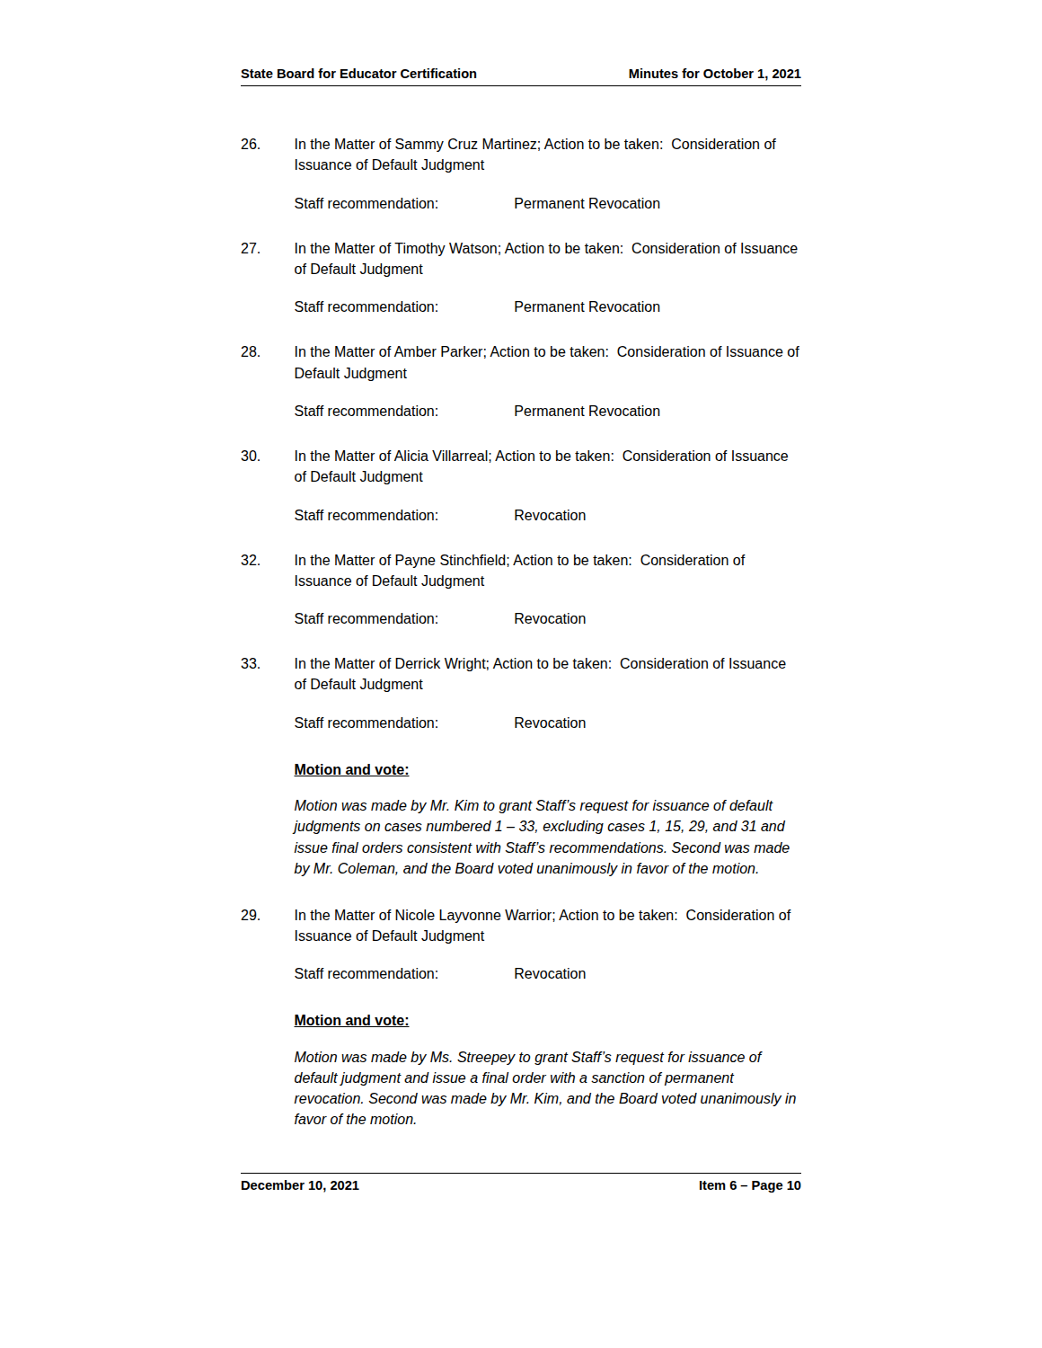State Board for Educator Certification Minutes for October 1, 2021
26.
In the Matter of Sammy Cruz Martinez; Action to be taken: Consideration of Issuance of Default Judgment
Staff recommendation:
Permanent Revocation
27.
In the Matter of Timothy Watson; Action to be taken: Consideration of Issuance of Default Judgment
Staff recommendation:
Permanent Revocation
28.
In the Matter of Amber Parker; Action to be taken: Consideration of Issuance of Default Judgment
Staff recommendation:
Permanent Revocation
30.
In the Matter of Alicia Villarreal; Action to be taken: Consideration of Issuance of Default Judgment
Staff recommendation:
Revocation
32.
In the Matter of Payne Stinchfield; Action to be taken: Consideration of Issuance of Default Judgment
Staff recommendation:
Revocation
33.
In the Matter of Derrick Wright; Action to be taken: Consideration of Issuance of Default Judgment
Staff recommendation:
Revocation
Motion and vote:
Motion was made by Mr. Kim to grant Staff’s request for issuance of default judgments on cases numbered 1 – 33, excluding cases 1, 15, 29, and 31 and issue final orders consistent with Staff’s recommendations. Second was made by Mr. Coleman, and the Board voted unanimously in favor of the motion.
29.
In the Matter of Nicole Layvonne Warrior; Action to be taken: Consideration of Issuance of Default Judgment
Staff recommendation:
Revocation
Motion and vote:
Motion was made by Ms. Streepey to grant Staff’s request for issuance of default judgment and issue a final order with a sanction of permanent revocation. Second was made by Mr. Kim, and the Board voted unanimously in favor of the motion.
December 10, 2021 Item 6 – Page 10